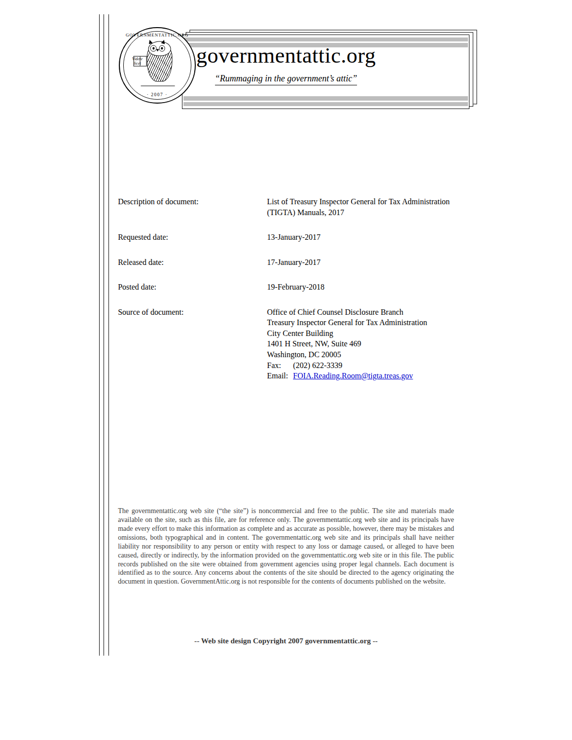governmentattic.org
“Rummaging in the government’s attic”
GOVERNMENTATTIC.ORG
Videre
licet
· 2007 ·
| Description of document: | List of Treasury Inspector General for Tax Administration (TIGTA) Manuals, 2017 |
| Requested date: | 13-January-2017 |
| Released date: | 17-January-2017 |
| Posted date: | 19-February-2018 |
| Source of document: | Office of Chief Counsel Disclosure Branch Treasury Inspector General for Tax Administration City Center Building 1401 H Street, NW, Suite 469 Washington, DC 20005 Fax: (202) 622-3339 Email: FOIA.Reading.Room@tigta.treas.gov |
The governmentattic.org web site (“the site”) is noncommercial and free to the public. The site and materials made available on the site, such as this file, are for reference only. The governmentattic.org web site and its principals have made every effort to make this information as complete and as accurate as possible, however, there may be mistakes and omissions, both typographical and in content. The governmentattic.org web site and its principals shall have neither liability nor responsibility to any person or entity with respect to any loss or damage caused, or alleged to have been caused, directly or indirectly, by the information provided on the governmentattic.org web site or in this file. The public records published on the site were obtained from government agencies using proper legal channels. Each document is identified as to the source. Any concerns about the contents of the site should be directed to the agency originating the document in question. GovernmentAttic.org is not responsible for the contents of documents published on the website.
-- Web site design Copyright 2007 governmentattic.org --